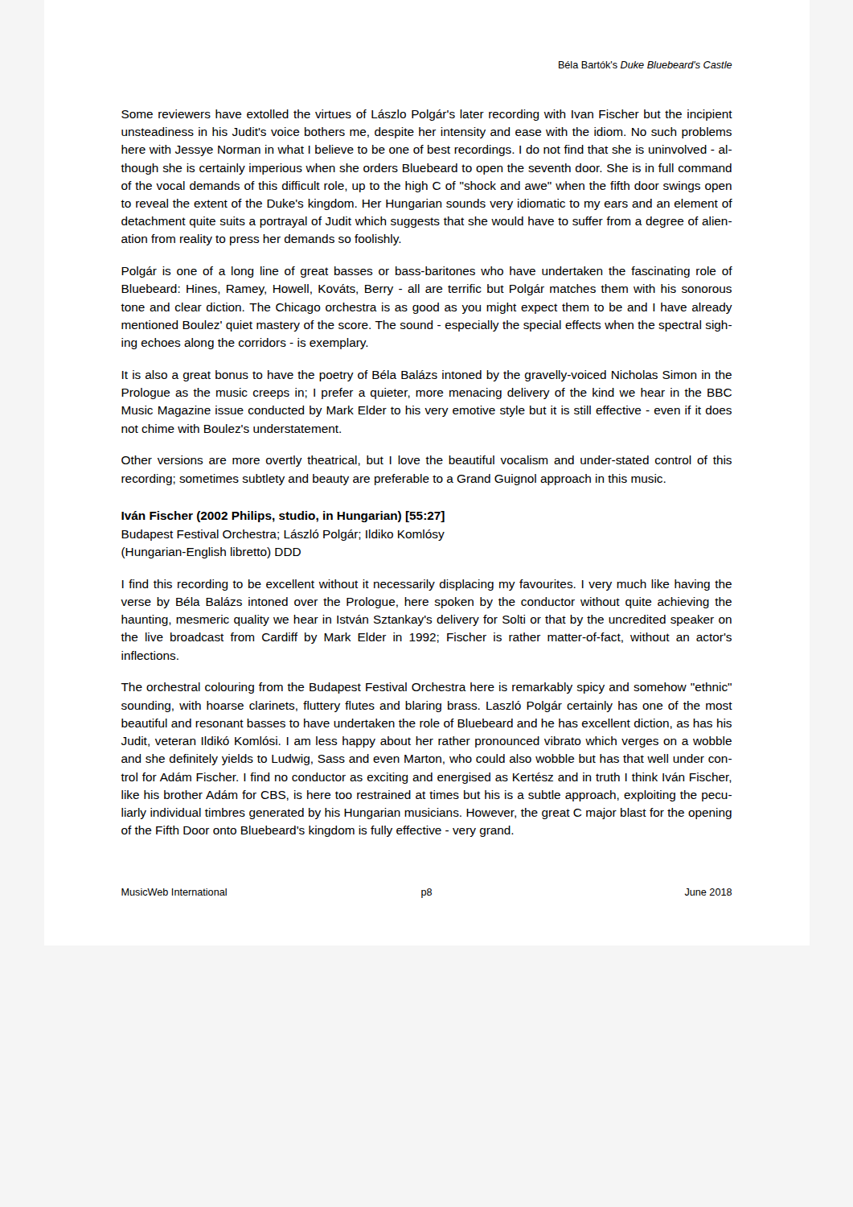Béla Bartók's Duke Bluebeard's Castle
Some reviewers have extolled the virtues of Lászlo Polgár's later recording with Ivan Fischer but the incipient unsteadiness in his Judit's voice bothers me, despite her intensity and ease with the idiom. No such problems here with Jessye Norman in what I believe to be one of best recordings. I do not find that she is uninvolved - although she is certainly imperious when she orders Bluebeard to open the seventh door. She is in full command of the vocal demands of this difficult role, up to the high C of "shock and awe" when the fifth door swings open to reveal the extent of the Duke's kingdom. Her Hungarian sounds very idiomatic to my ears and an element of detachment quite suits a portrayal of Judit which suggests that she would have to suffer from a degree of alienation from reality to press her demands so foolishly.
Polgár is one of a long line of great basses or bass-baritones who have undertaken the fascinating role of Bluebeard: Hines, Ramey, Howell, Kováts, Berry - all are terrific but Polgár matches them with his sonorous tone and clear diction. The Chicago orchestra is as good as you might expect them to be and I have already mentioned Boulez' quiet mastery of the score. The sound - especially the special effects when the spectral sighing echoes along the corridors - is exemplary.
It is also a great bonus to have the poetry of Béla Balázs intoned by the gravelly-voiced Nicholas Simon in the Prologue as the music creeps in; I prefer a quieter, more menacing delivery of the kind we hear in the BBC Music Magazine issue conducted by Mark Elder to his very emotive style but it is still effective - even if it does not chime with Boulez's understatement.
Other versions are more overtly theatrical, but I love the beautiful vocalism and under-stated control of this recording; sometimes subtlety and beauty are preferable to a Grand Guignol approach in this music.
Iván Fischer (2002 Philips, studio, in Hungarian) [55:27]
Budapest Festival Orchestra; László Polgár; Ildiko Komlósy
(Hungarian-English libretto) DDD
I find this recording to be excellent without it necessarily displacing my favourites. I very much like having the verse by Béla Balázs intoned over the Prologue, here spoken by the conductor without quite achieving the haunting, mesmeric quality we hear in István Sztankay's delivery for Solti or that by the uncredited speaker on the live broadcast from Cardiff by Mark Elder in 1992; Fischer is rather matter-of-fact, without an actor's inflections.
The orchestral colouring from the Budapest Festival Orchestra here is remarkably spicy and somehow "ethnic" sounding, with hoarse clarinets, fluttery flutes and blaring brass. Laszló Polgár certainly has one of the most beautiful and resonant basses to have undertaken the role of Bluebeard and he has excellent diction, as has his Judit, veteran Ildikó Komlósi. I am less happy about her rather pronounced vibrato which verges on a wobble and she definitely yields to Ludwig, Sass and even Marton, who could also wobble but has that well under control for Adám Fischer. I find no conductor as exciting and energised as Kertész and in truth I think Iván Fischer, like his brother Adám for CBS, is here too restrained at times but his is a subtle approach, exploiting the peculiarly individual timbres generated by his Hungarian musicians. However, the great C major blast for the opening of the Fifth Door onto Bluebeard's kingdom is fully effective - very grand.
MusicWeb International p8 June 2018